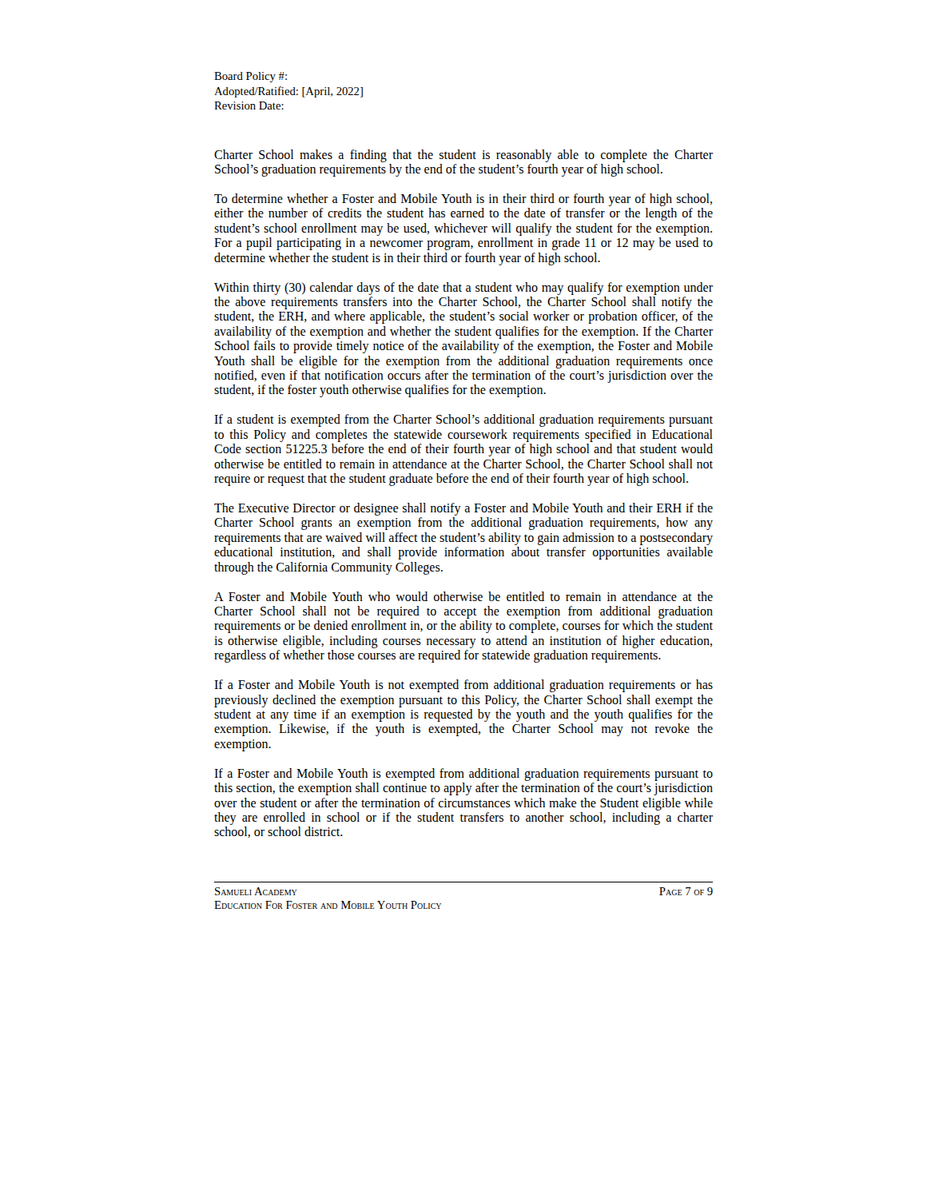Board Policy #:
Adopted/Ratified: [April, 2022]
Revision Date:
Charter School makes a finding that the student is reasonably able to complete the Charter School’s graduation requirements by the end of the student’s fourth year of high school.
To determine whether a Foster and Mobile Youth is in their third or fourth year of high school, either the number of credits the student has earned to the date of transfer or the length of the student’s school enrollment may be used, whichever will qualify the student for the exemption. For a pupil participating in a newcomer program, enrollment in grade 11 or 12 may be used to determine whether the student is in their third or fourth year of high school.
Within thirty (30) calendar days of the date that a student who may qualify for exemption under the above requirements transfers into the Charter School, the Charter School shall notify the student, the ERH, and where applicable, the student’s social worker or probation officer, of the availability of the exemption and whether the student qualifies for the exemption. If the Charter School fails to provide timely notice of the availability of the exemption, the Foster and Mobile Youth shall be eligible for the exemption from the additional graduation requirements once notified, even if that notification occurs after the termination of the court’s jurisdiction over the student, if the foster youth otherwise qualifies for the exemption.
If a student is exempted from the Charter School’s additional graduation requirements pursuant to this Policy and completes the statewide coursework requirements specified in Educational Code section 51225.3 before the end of their fourth year of high school and that student would otherwise be entitled to remain in attendance at the Charter School, the Charter School shall not require or request that the student graduate before the end of their fourth year of high school.
The Executive Director or designee shall notify a Foster and Mobile Youth and their ERH if the Charter School grants an exemption from the additional graduation requirements, how any requirements that are waived will affect the student’s ability to gain admission to a postsecondary educational institution, and shall provide information about transfer opportunities available through the California Community Colleges.
A Foster and Mobile Youth who would otherwise be entitled to remain in attendance at the Charter School shall not be required to accept the exemption from additional graduation requirements or be denied enrollment in, or the ability to complete, courses for which the student is otherwise eligible, including courses necessary to attend an institution of higher education, regardless of whether those courses are required for statewide graduation requirements.
If a Foster and Mobile Youth is not exempted from additional graduation requirements or has previously declined the exemption pursuant to this Policy, the Charter School shall exempt the student at any time if an exemption is requested by the youth and the youth qualifies for the exemption. Likewise, if the youth is exempted, the Charter School may not revoke the exemption.
If a Foster and Mobile Youth is exempted from additional graduation requirements pursuant to this section, the exemption shall continue to apply after the termination of the court’s jurisdiction over the student or after the termination of circumstances which make the Student eligible while they are enrolled in school or if the student transfers to another school, including a charter school, or school district.
Samueli Academy
Education For Foster and Mobile Youth Policy
Page 7 of 9